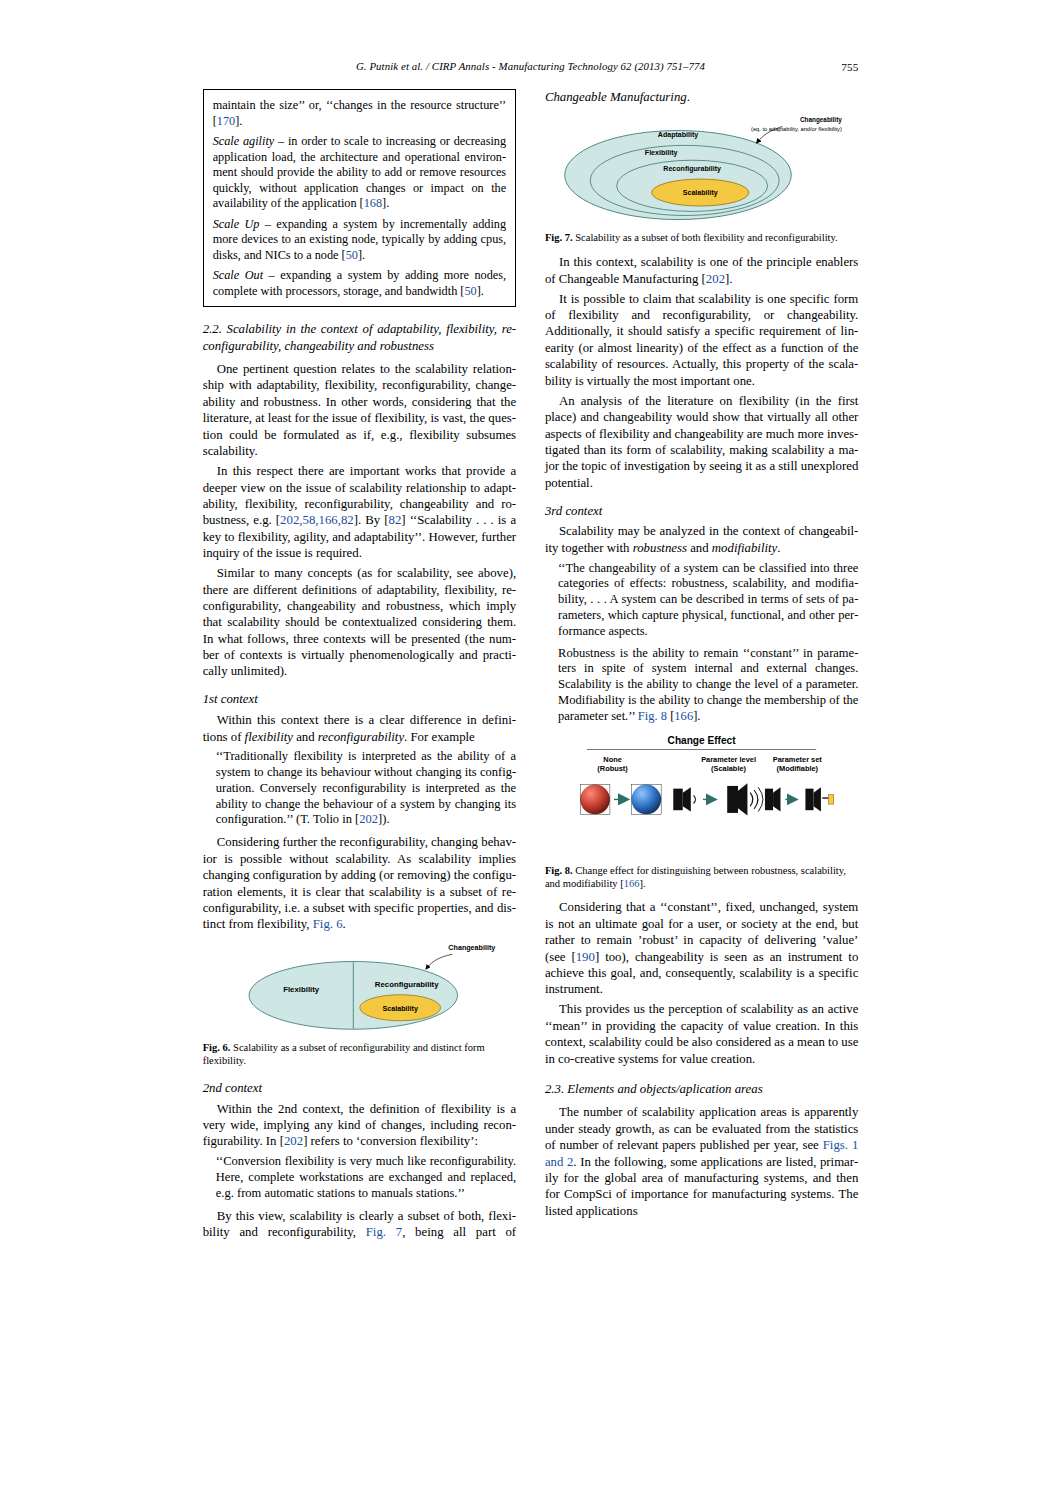G. Putnik et al. / CIRP Annals - Manufacturing Technology 62 (2013) 751–774
755
maintain the size’’ or, ‘‘changes in the resource structure’’ [170].
Scale agility – in order to scale to increasing or decreasing application load, the architecture and operational environment should provide the ability to add or remove resources quickly, without application changes or impact on the availability of the application [168].
Scale Up – expanding a system by incrementally adding more devices to an existing node, typically by adding cpus, disks, and NICs to a node [50].
Scale Out – expanding a system by adding more nodes, complete with processors, storage, and bandwidth [50].
2.2. Scalability in the context of adaptability, flexibility, reconfigurability, changeability and robustness
One pertinent question relates to the scalability relationship with adaptability, flexibility, reconfigurability, changeability and robustness. In other words, considering that the literature, at least for the issue of flexibility, is vast, the question could be formulated as if, e.g., flexibility subsumes scalability.
In this respect there are important works that provide a deeper view on the issue of scalability relationship to adaptability, flexibility, reconfigurability, changeability and robustness, e.g. [202,58,166,82]. By [82] ‘‘Scalability . . . is a key to flexibility, agility, and adaptability’’. However, further inquiry of the issue is required.
Similar to many concepts (as for scalability, see above), there are different definitions of adaptability, flexibility, reconfigurability, changeability and robustness, which imply that scalability should be contextualized considering them. In what follows, three contexts will be presented (the number of contexts is virtually phenomenologically and practically unlimited).
1st context
Within this context there is a clear difference in definitions of flexibility and reconfigurability. For example
‘‘Traditionally flexibility is interpreted as the ability of a system to change its behaviour without changing its configuration. Conversely reconfigurability is interpreted as the ability to change the behaviour of a system by changing its configuration.’’ (T. Tolio in [202]).
Considering further the reconfigurability, changing behavior is possible without scalability. As scalability implies changing configuration by adding (or removing) the configuration elements, it is clear that scalability is a subset of reconfigurability, i.e. a subset with specific properties, and distinct from flexibility, Fig. 6.
Flexibility Reconfigurability Scalability Changeability
Fig. 6. Scalability as a subset of reconfigurability and distinct form flexibility.
2nd context
Within the 2nd context, the definition of flexibility is a very wide, implying any kind of changes, including reconfigurability. In [202] refers to ‘conversion flexibility’:
‘‘Conversion flexibility is very much like reconfigurability. Here, complete workstations are exchanged and replaced, e.g. from automatic stations to manuals stations.’’
By this view, scalability is clearly a subset of both, flexibility and reconfigurability, Fig. 7, being all part of Changeable Manufacturing.
Adaptability Flexibility Reconfigurability Scalability Changeability (eq. to adaptability, and/or flexibility)
Fig. 7. Scalability as a subset of both flexibility and reconfigurability.
In this context, scalability is one of the principle enablers of Changeable Manufacturing [202].
It is possible to claim that scalability is one specific form of flexibility and reconfigurability, or changeability. Additionally, it should satisfy a specific requirement of linearity (or almost linearity) of the effect as a function of the scalability of resources. Actually, this property of the scalability is virtually the most important one.
An analysis of the literature on flexibility (in the first place) and changeability would show that virtually all other aspects of flexibility and changeability are much more investigated than its form of scalability, making scalability a major the topic of investigation by seeing it as a still unexplored potential.
3rd context
Scalability may be analyzed in the context of changeability together with robustness and modifiability.
‘‘The changeability of a system can be classified into three categories of effects: robustness, scalability, and modifiability, . . . A system can be described in terms of sets of parameters, which capture physical, functional, and other performance aspects.
Robustness is the ability to remain ‘‘constant’’ in parameters in spite of system internal and external changes. Scalability is the ability to change the level of a parameter. Modifiability is the ability to change the membership of the parameter set.’’ Fig. 8 [166].
Change Effect None (Robust) Parameter level (Scalable) Parameter set (Modifiable)
Fig. 8. Change effect for distinguishing between robustness, scalability, and modifiability [166].
Considering that a ‘‘constant’’, fixed, unchanged, system is not an ultimate goal for a user, or society at the end, but rather to remain ’robust’ in capacity of delivering ’value’ (see [190] too), changeability is seen as an instrument to achieve this goal, and, consequently, scalability is a specific instrument.
This provides us the perception of scalability as an active ‘‘mean’’ in providing the capacity of value creation. In this context, scalability could be also considered as a mean to use in co-creative systems for value creation.
2.3. Elements and objects/aplication areas
The number of scalability application areas is apparently under steady growth, as can be evaluated from the statistics of number of relevant papers published per year, see Figs. 1 and 2. In the following, some applications are listed, primarily for the global area of manufacturing systems, and then for CompSci of importance for manufacturing systems. The listed applications